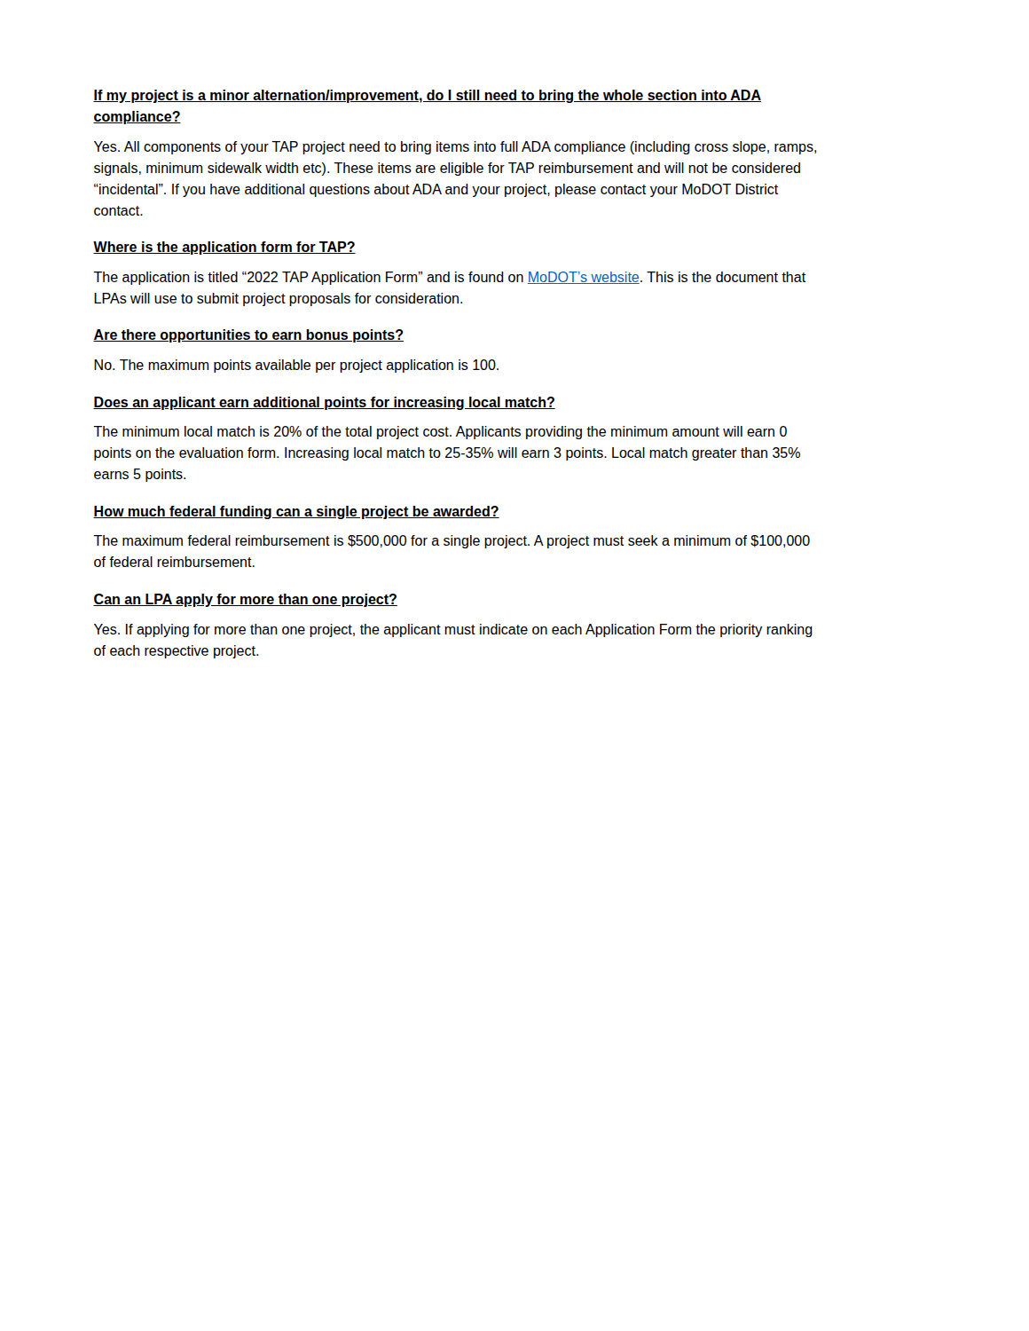If my project is a minor alternation/improvement, do I still need to bring the whole section into ADA compliance?
Yes. All components of your TAP project need to bring items into full ADA compliance (including cross slope, ramps, signals, minimum sidewalk width etc). These items are eligible for TAP reimbursement and will not be considered “incidental”. If you have additional questions about ADA and your project, please contact your MoDOT District contact.
Where is the application form for TAP?
The application is titled “2022 TAP Application Form” and is found on MoDOT’s website. This is the document that LPAs will use to submit project proposals for consideration.
Are there opportunities to earn bonus points?
No. The maximum points available per project application is 100.
Does an applicant earn additional points for increasing local match?
The minimum local match is 20% of the total project cost. Applicants providing the minimum amount will earn 0 points on the evaluation form. Increasing local match to 25-35% will earn 3 points. Local match greater than 35% earns 5 points.
How much federal funding can a single project be awarded?
The maximum federal reimbursement is $500,000 for a single project. A project must seek a minimum of $100,000 of federal reimbursement.
Can an LPA apply for more than one project?
Yes. If applying for more than one project, the applicant must indicate on each Application Form the priority ranking of each respective project.